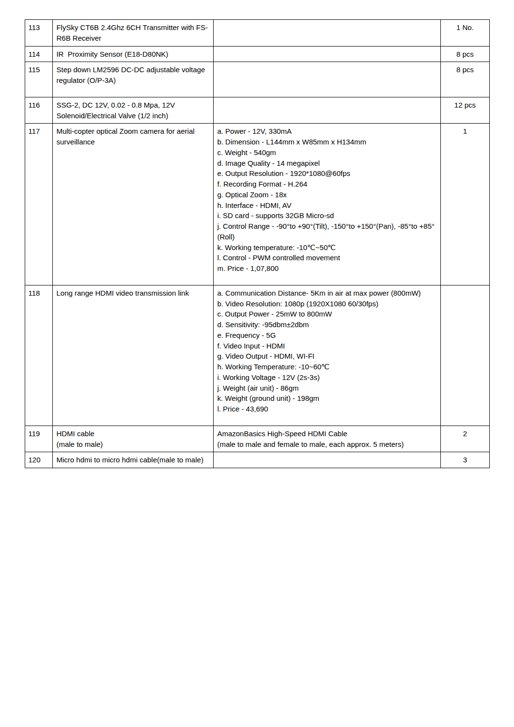| 113 | FlySky CT6B 2.4Ghz 6CH Transmitter with FS-R6B Receiver | | 1 No. |
| 114 | IR Proximity Sensor (E18-D80NK) | | 8 pcs |
| 115 | Step down LM2596 DC-DC adjustable voltage regulator (O/P-3A) | | 8 pcs |
| 116 | SSG-2, DC 12V, 0.02 - 0.8 Mpa, 12V Solenoid/Electrical Valve (1/2 inch) | | 12 pcs |
| 117 | Multi-copter optical Zoom camera for aerial surveillance | a. Power - 12V, 330mA b. Dimension - L144mm x W85mm x H134mm c. Weight - 540gm d. Image Quality - 14 megapixel e. Output Resolution - 1920*1080@60fps f. Recording Format - H.264 g. Optical Zoom - 18x h. Interface - HDMI, AV i. SD card - supports 32GB Micro-sd j. Control Range - -90°to +90°(Tilt), -150°to +150°(Pan), -85°to +85°(Roll) k. Working temperature: -10℃~50℃ l. Control - PWM controlled movement m. Price - 1,07,800 | 1 |
| 118 | Long range HDMI video transmission link | a. Communication Distance- 5Km in air at max power (800mW) b. Video Resolution: 1080p (1920X1080 60/30fps) c. Output Power - 25mW to 800mW d. Sensitivity: -95dbm±2dbm e. Frequency - 5G f. Video Input - HDMI g. Video Output - HDMI, WI-FI h. Working Temperature: -10~60℃ i. Working Voltage - 12V (2s-3s) j. Weight (air unit) - 86gm k. Weight (ground unit) - 198gm l. Price - 43,690 | |
| 119 | HDMI cable (male to male) | AmazonBasics High-Speed HDMI Cable (male to male and female to male, each approx. 5 meters) | 2 |
| 120 | Micro hdmi to micro hdmi cable(male to male) | | 3 |